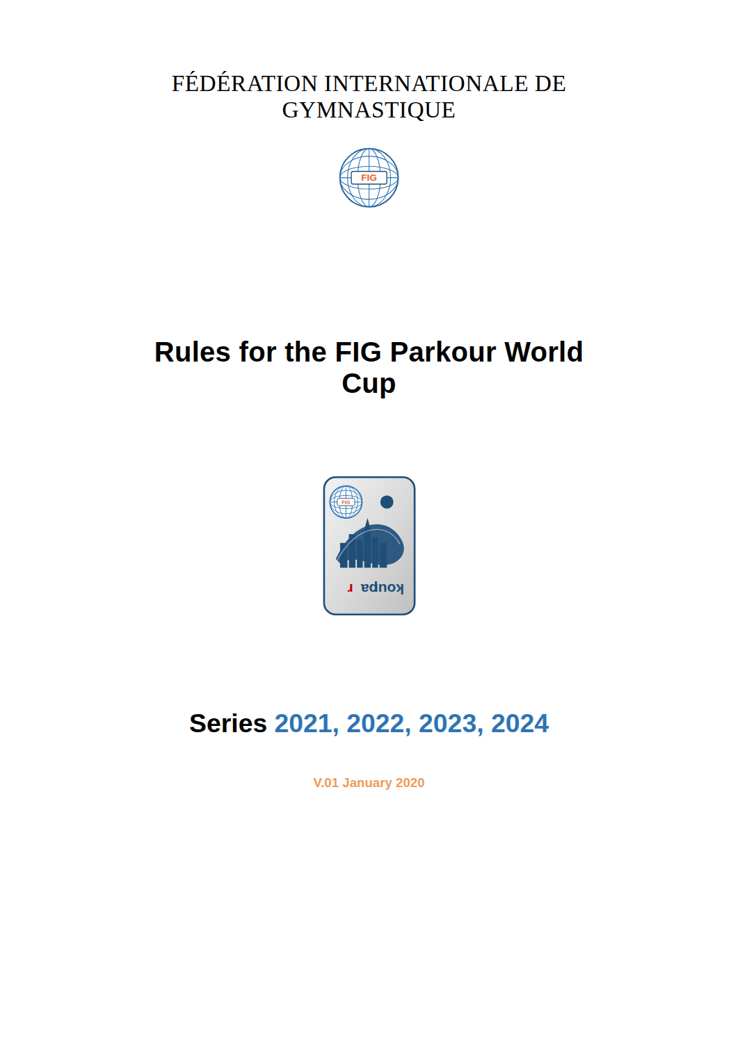FÉDÉRATION INTERNATIONALE DE GYMNASTIQUE
FIG
Rules for the FIG Parkour World Cup
FIG pa r kour
Series 2021, 2022, 2023, 2024
V.01 January 2020